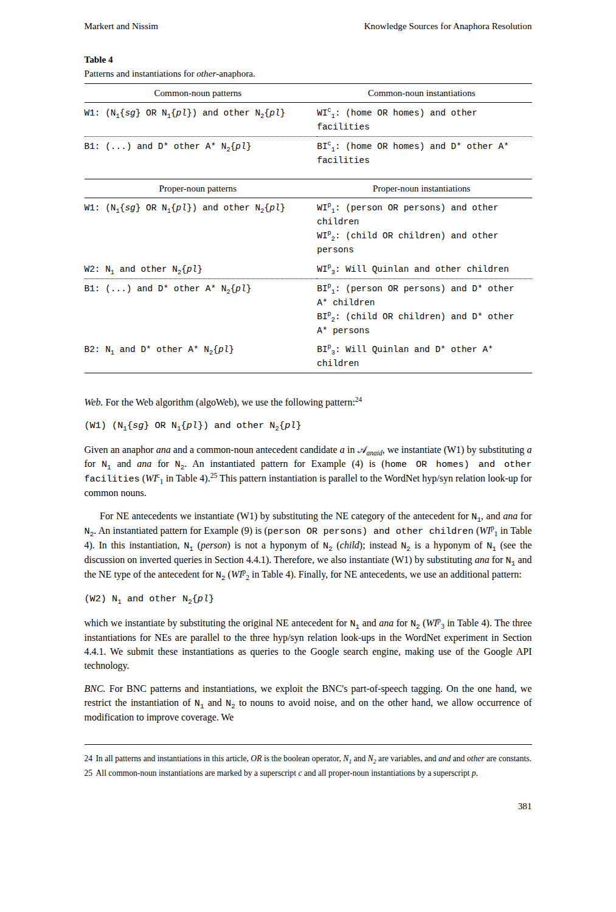Markert and Nissim
Knowledge Sources for Anaphora Resolution
Table 4 Patterns and instantiations for other-anaphora.
| Common-noun patterns | Common-noun instantiations |
| --- | --- |
| W1: (N 1 { sg } OR N 1 { pl }) and other N 2 { pl } | WI c 1 : (home OR homes) and other facilities |
| B1: (...) and D* other A* N 2 { pl } | BI c 1 : (home OR homes) and D* other A* facilities |
| Proper-noun patterns | Proper-noun instantiations |
| W1: (N 1 { sg } OR N 1 { pl }) and other N 2 { pl } | WI p 1 : (person OR persons) and other children WI p 2 : (child OR children) and other persons |
| W2: N 1 and other N 2 { pl } | WI p 3 : Will Quinlan and other children |
| B1: (...) and D* other A* N 2 { pl } | BI p 1 : (person OR persons) and D* other A* children BI p 2 : (child OR children) and D* other A* persons |
| B2: N 1 and D* other A* N 2 { pl } | BI p 3 : Will Quinlan and D* other A* children |
Web. For the Web algorithm (algoWeb), we use the following pattern:24
(W1) (N1{sg} OR N1{pl}) and other N2{pl}
Given an anaphor ana and a common-noun antecedent candidate a in 𝒜anaid, we instantiate (W1) by substituting a for N1 and ana for N2. An instantiated pattern for Example (4) is (home OR homes) and other facilities (WIc1 in Table 4).25 This pattern instantiation is parallel to the WordNet hyp/syn relation look-up for common nouns.
For NE antecedents we instantiate (W1) by substituting the NE category of the antecedent for N1, and ana for N2. An instantiated pattern for Example (9) is (person OR persons) and other children (WIp1 in Table 4). In this instantiation, N1 (person) is not a hyponym of N2 (child); instead N2 is a hyponym of N1 (see the discussion on inverted queries in Section 4.4.1). Therefore, we also instantiate (W1) by substituting ana for N1 and the NE type of the antecedent for N2 (WIp2 in Table 4). Finally, for NE antecedents, we use an additional pattern:
(W2) N1 and other N2{pl}
which we instantiate by substituting the original NE antecedent for N1 and ana for N2 (WIp3 in Table 4). The three instantiations for NEs are parallel to the three hyp/syn relation look-ups in the WordNet experiment in Section 4.4.1. We submit these instantiations as queries to the Google search engine, making use of the Google API technology.
BNC. For BNC patterns and instantiations, we exploit the BNC's part-of-speech tagging. On the one hand, we restrict the instantiation of N1 and N2 to nouns to avoid noise, and on the other hand, we allow occurrence of modification to improve coverage. We
24 In all patterns and instantiations in this article, OR is the boolean operator, N1 and N2 are variables, and and and other are constants.
25 All common-noun instantiations are marked by a superscript c and all proper-noun instantiations by a superscript p.
381